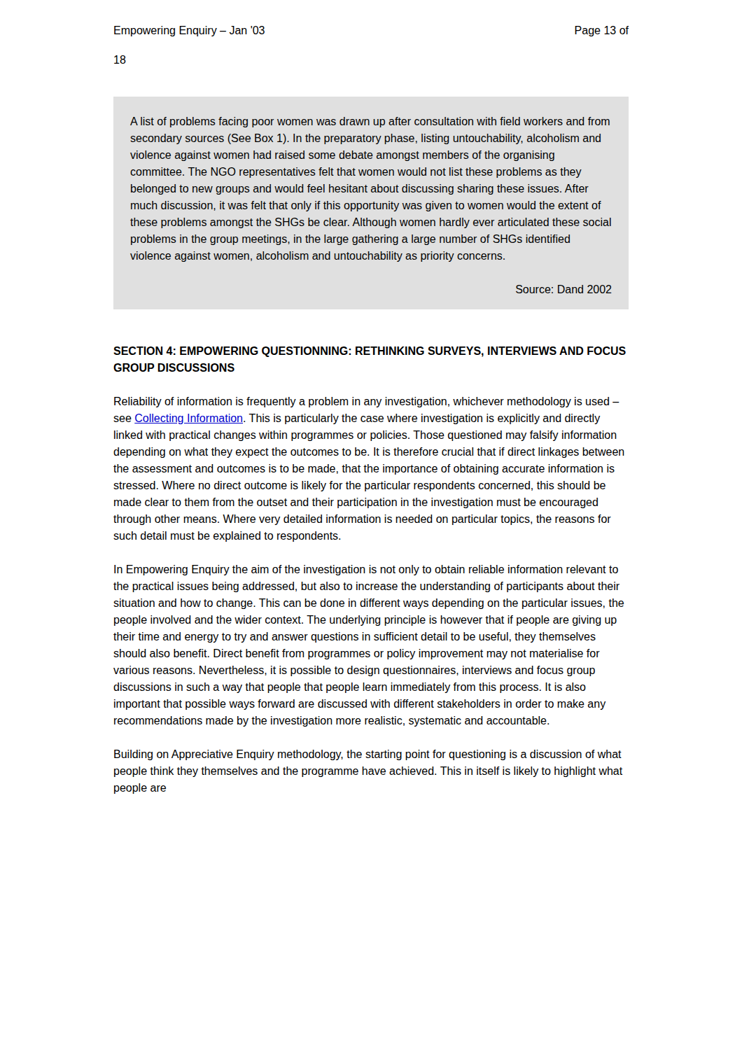Empowering Enquiry – Jan '03
Page 13 of
18
A list of problems facing poor women was drawn up after consultation with field workers and from secondary sources (See Box 1). In the preparatory phase, listing untouchability, alcoholism and violence against women had raised some debate amongst members of the organising committee. The NGO representatives felt that women would not list these problems as they belonged to new groups and would feel hesitant about discussing sharing these issues. After much discussion, it was felt that only if this opportunity was given to women would the extent of these problems amongst the SHGs be clear. Although women hardly ever articulated these social problems in the group meetings, in the large gathering a large number of SHGs identified violence against women, alcoholism and untouchability as priority concerns.
Source: Dand 2002
Section 4: Empowering Questionning: Rethinking Surveys, Interviews and Focus Group Discussions
Reliability of information is frequently a problem in any investigation, whichever methodology is used – see Collecting Information. This is particularly the case where investigation is explicitly and directly linked with practical changes within programmes or policies. Those questioned may falsify information depending on what they expect the outcomes to be. It is therefore crucial that if direct linkages between the assessment and outcomes is to be made, that the importance of obtaining accurate information is stressed. Where no direct outcome is likely for the particular respondents concerned, this should be made clear to them from the outset and their participation in the investigation must be encouraged through other means. Where very detailed information is needed on particular topics, the reasons for such detail must be explained to respondents.
In Empowering Enquiry the aim of the investigation is not only to obtain reliable information relevant to the practical issues being addressed, but also to increase the understanding of participants about their situation and how to change. This can be done in different ways depending on the particular issues, the people involved and the wider context. The underlying principle is however that if people are giving up their time and energy to try and answer questions in sufficient detail to be useful, they themselves should also benefit. Direct benefit from programmes or policy improvement may not materialise for various reasons. Nevertheless, it is possible to design questionnaires, interviews and focus group discussions in such a way that people that people learn immediately from this process. It is also important that possible ways forward are discussed with different stakeholders in order to make any recommendations made by the investigation more realistic, systematic and accountable.
Building on Appreciative Enquiry methodology, the starting point for questioning is a discussion of what people think they themselves and the programme have achieved. This in itself is likely to highlight what people are